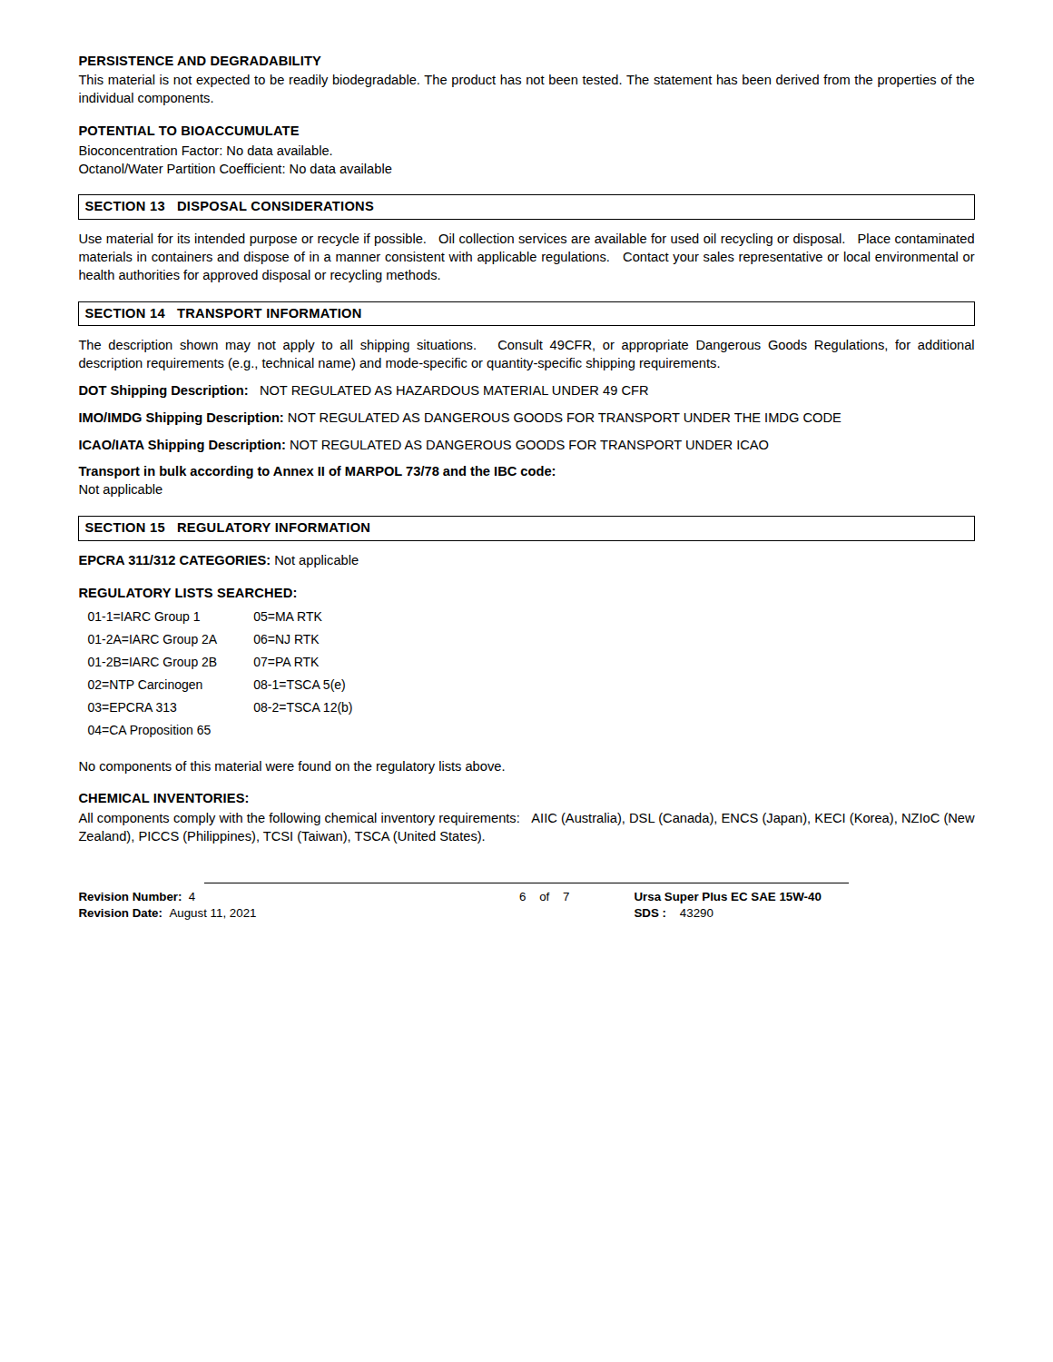PERSISTENCE AND DEGRADABILITY
This material is not expected to be readily biodegradable. The product has not been tested. The statement has been derived from the properties of the individual components.
POTENTIAL TO BIOACCUMULATE
Bioconcentration Factor: No data available.
Octanol/Water Partition Coefficient: No data available
SECTION 13 DISPOSAL CONSIDERATIONS
Use material for its intended purpose or recycle if possible. Oil collection services are available for used oil recycling or disposal. Place contaminated materials in containers and dispose of in a manner consistent with applicable regulations. Contact your sales representative or local environmental or health authorities for approved disposal or recycling methods.
SECTION 14 TRANSPORT INFORMATION
The description shown may not apply to all shipping situations. Consult 49CFR, or appropriate Dangerous Goods Regulations, for additional description requirements (e.g., technical name) and mode-specific or quantity-specific shipping requirements.
DOT Shipping Description: NOT REGULATED AS HAZARDOUS MATERIAL UNDER 49 CFR
IMO/IMDG Shipping Description: NOT REGULATED AS DANGEROUS GOODS FOR TRANSPORT UNDER THE IMDG CODE
ICAO/IATA Shipping Description: NOT REGULATED AS DANGEROUS GOODS FOR TRANSPORT UNDER ICAO
Transport in bulk according to Annex II of MARPOL 73/78 and the IBC code:
Not applicable
SECTION 15 REGULATORY INFORMATION
EPCRA 311/312 CATEGORIES: Not applicable
REGULATORY LISTS SEARCHED:
| 01-1=IARC Group 1 | 05=MA RTK |
| 01-2A=IARC Group 2A | 06=NJ RTK |
| 01-2B=IARC Group 2B | 07=PA RTK |
| 02=NTP Carcinogen | 08-1=TSCA 5(e) |
| 03=EPCRA 313 | 08-2=TSCA 12(b) |
| 04=CA Proposition 65 | |
No components of this material were found on the regulatory lists above.
CHEMICAL INVENTORIES:
All components comply with the following chemical inventory requirements: AIIC (Australia), DSL (Canada), ENCS (Japan), KECI (Korea), NZIoC (New Zealand), PICCS (Philippines), TCSI (Taiwan), TSCA (United States).
| Revision Number: 4 | 6 of 7 | Ursa Super Plus EC SAE 15W-40 |
| Revision Date: August 11, 2021 | | SDS : 43290 |